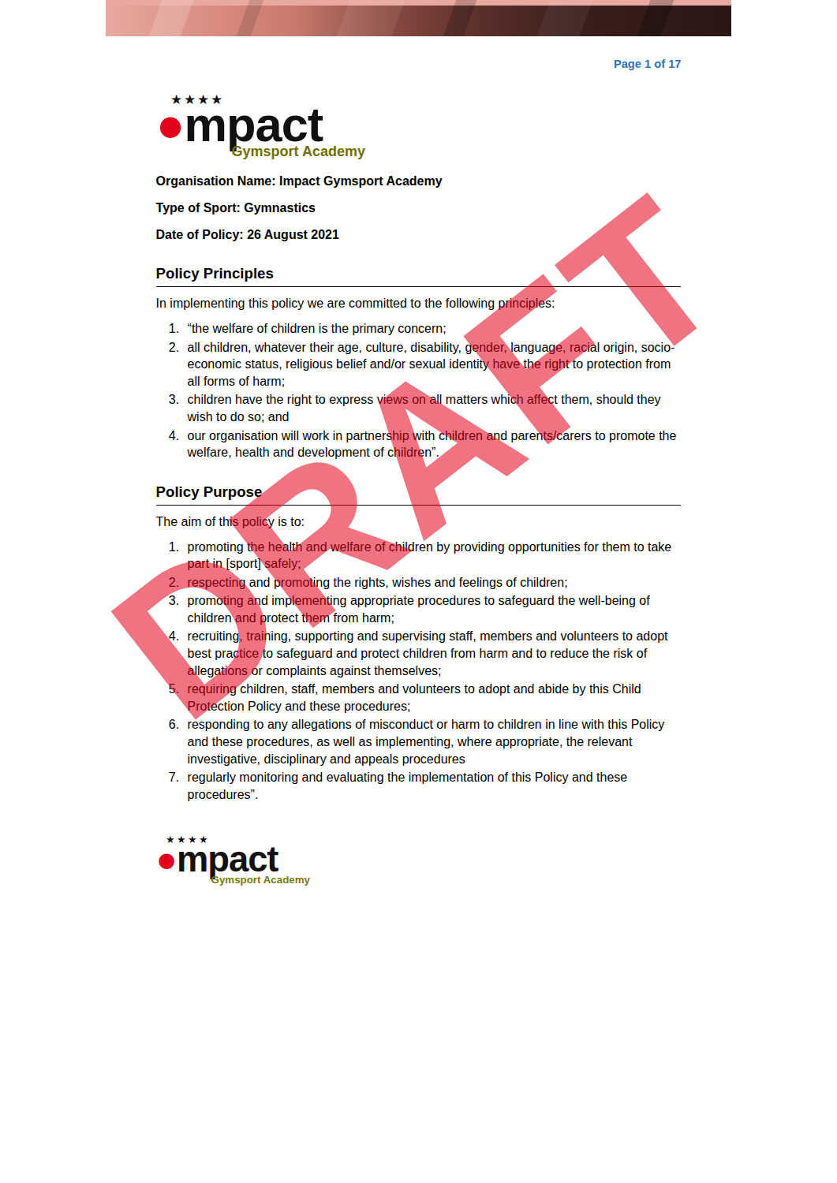DRAFT
Page 1 of 17
★★★★
●mpact
Gymsport Academy
Organisation Name: Impact Gymsport Academy
Type of Sport: Gymnastics
Date of Policy: 26 August 2021
Policy Principles
In implementing this policy we are committed to the following principles:
“the welfare of children is the primary concern;
all children, whatever their age, culture, disability, gender, language, racial origin, socio- economic status, religious belief and/or sexual identity have the right to protection from all forms of harm;
children have the right to express views on all matters which affect them, should they wish to do so; and
our organisation will work in partnership with children and parents/carers to promote the welfare, health and development of children”.
Policy Purpose
The aim of this policy is to:
promoting the health and welfare of children by providing opportunities for them to take part in [sport] safely;
respecting and promoting the rights, wishes and feelings of children;
promoting and implementing appropriate procedures to safeguard the well-being of children and protect them from harm;
recruiting, training, supporting and supervising staff, members and volunteers to adopt best practice to safeguard and protect children from harm and to reduce the risk of allegations or complaints against themselves;
requiring children, staff, members and volunteers to adopt and abide by this Child Protection Policy and these procedures;
responding to any allegations of misconduct or harm to children in line with this Policy and these procedures, as well as implementing, where appropriate, the relevant investigative, disciplinary and appeals procedures
regularly monitoring and evaluating the implementation of this Policy and these procedures”.
★★★★
●mpact
Gymsport Academy